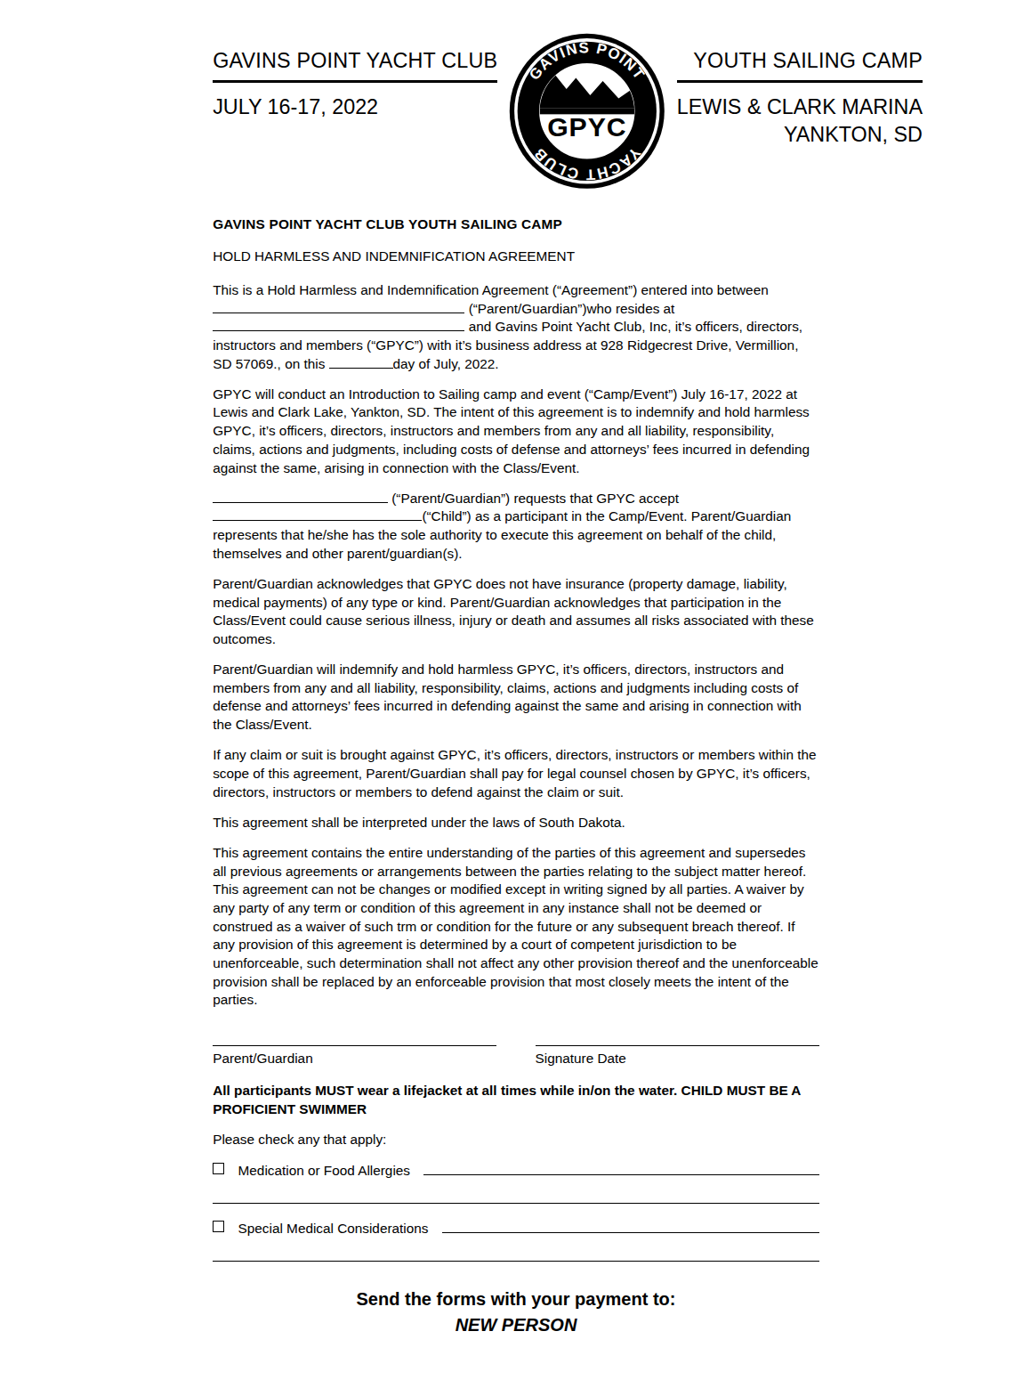GAVINS POINT YACHT CLUB
JULY 16-17, 2022
GAVINS POINT YACHT CLUB GPYC
YOUTH SAILING CAMP
LEWIS & CLARK MARINA YANKTON, SD
GAVINS POINT YACHT CLUB YOUTH SAILING CAMP
HOLD HARMLESS AND INDEMNIFICATION AGREEMENT
This is a Hold Harmless and Indemnification Agreement (“Agreement”) entered into between (“Parent/Guardian”)who resides at and Gavins Point Yacht Club, Inc, it’s officers, directors, instructors and members (“GPYC”) with it’s business address at 928 Ridgecrest Drive, Vermillion, SD 57069., on this day of July, 2022.
GPYC will conduct an Introduction to Sailing camp and event (“Camp/Event”) July 16-17, 2022 at Lewis and Clark Lake, Yankton, SD. The intent of this agreement is to indemnify and hold harmless GPYC, it’s officers, directors, instructors and members from any and all liability, responsibility, claims, actions and judgments, including costs of defense and attorneys’ fees incurred in defending against the same, arising in connection with the Class/Event.
(“Parent/Guardian”) requests that GPYC accept (“Child”) as a participant in the Camp/Event. Parent/Guardian represents that he/she has the sole authority to execute this agreement on behalf of the child, themselves and other parent/guardian(s).
Parent/Guardian acknowledges that GPYC does not have insurance (property damage, liability, medical payments) of any type or kind. Parent/Guardian acknowledges that participation in the Class/Event could cause serious illness, injury or death and assumes all risks associated with these outcomes.
Parent/Guardian will indemnify and hold harmless GPYC, it’s officers, directors, instructors and members from any and all liability, responsibility, claims, actions and judgments including costs of defense and attorneys’ fees incurred in defending against the same and arising in connection with the Class/Event.
If any claim or suit is brought against GPYC, it’s officers, directors, instructors or members within the scope of this agreement, Parent/Guardian shall pay for legal counsel chosen by GPYC, it’s officers, directors, instructors or members to defend against the claim or suit.
This agreement shall be interpreted under the laws of South Dakota.
This agreement contains the entire understanding of the parties of this agreement and supersedes all previous agreements or arrangements between the parties relating to the subject matter hereof. This agreement can not be changes or modified except in writing signed by all parties. A waiver by any party of any term or condition of this agreement in any instance shall not be deemed or construed as a waiver of such trm or condition for the future or any subsequent breach thereof. If any provision of this agreement is determined by a court of competent jurisdiction to be unenforceable, such determination shall not affect any other provision thereof and the unenforceable provision shall be replaced by an enforceable provision that most closely meets the intent of the parties.
Parent/Guardian
Signature Date
All participants MUST wear a lifejacket at all times while in/on the water. CHILD MUST BE A PROFICIENT SWIMMER
Please check any that apply:
Medication or Food Allergies
Special Medical Considerations
Send the forms with your payment to:
NEW PERSON